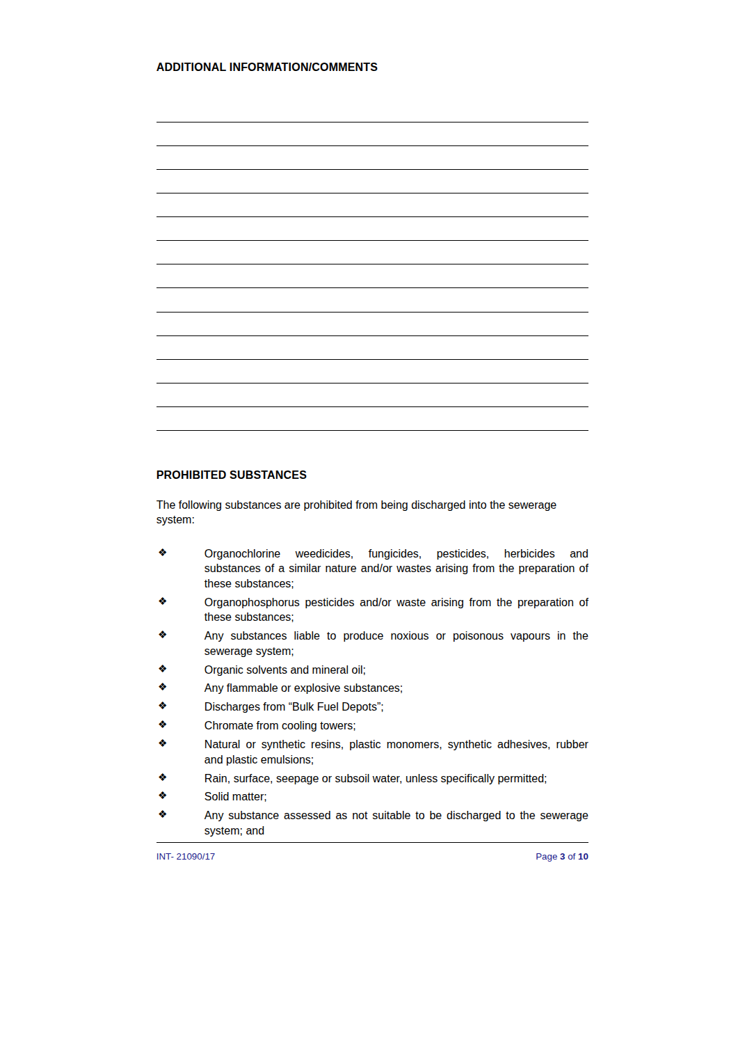ADDITIONAL INFORMATION/COMMENTS
PROHIBITED SUBSTANCES
The following substances are prohibited from being discharged into the sewerage system:
Organochlorine weedicides, fungicides, pesticides, herbicides and substances of a similar nature and/or wastes arising from the preparation of these substances;
Organophosphorus pesticides and/or waste arising from the preparation of these substances;
Any substances liable to produce noxious or poisonous vapours in the sewerage system;
Organic solvents and mineral oil;
Any flammable or explosive substances;
Discharges from “Bulk Fuel Depots”;
Chromate from cooling towers;
Natural or synthetic resins, plastic monomers, synthetic adhesives, rubber and plastic emulsions;
Rain, surface, seepage or subsoil water, unless specifically permitted;
Solid matter;
Any substance assessed as not suitable to be discharged to the sewerage system; and
INT- 21090/17
Page 3 of 10